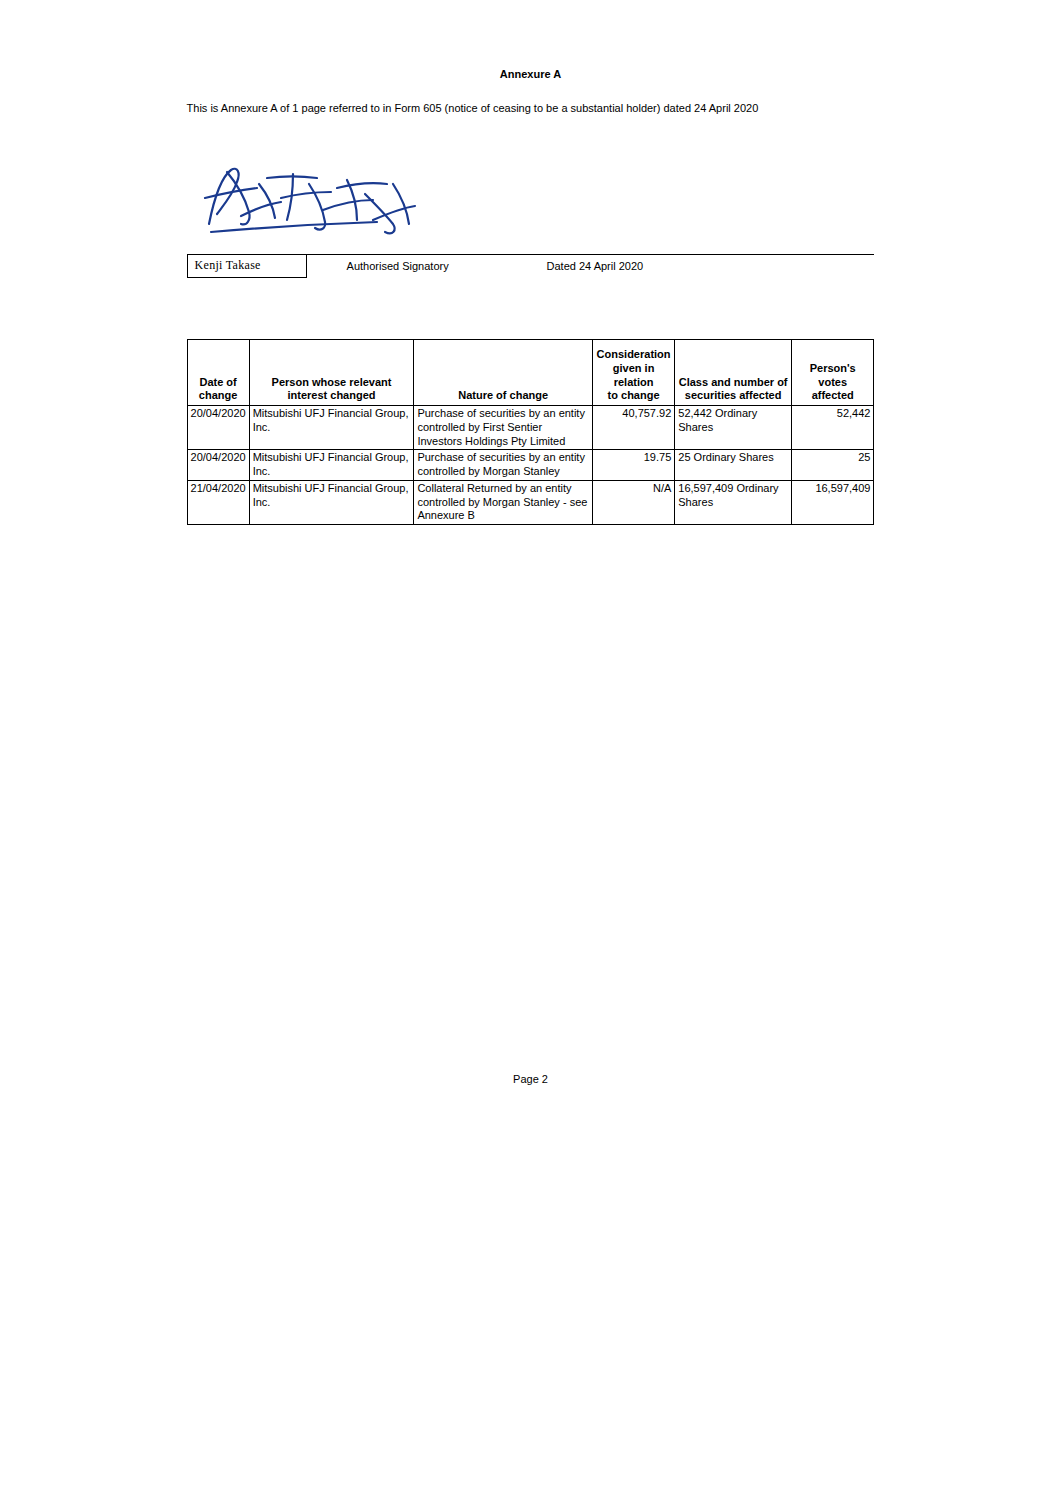Annexure A
This is Annexure A of 1 page referred to in Form 605 (notice of ceasing to be a substantial holder) dated 24 April 2020
Kenji Takase
Authorised Signatory
Dated 24 April 2020
| Date of change | Person whose relevant interest changed | Nature of change | Consideration given in relation to change | Class and number of securities affected | Person's votes affected |
| --- | --- | --- | --- | --- | --- |
| 20/04/2020 | Mitsubishi UFJ Financial Group, Inc. | Purchase of securities by an entity controlled by First Sentier Investors Holdings Pty Limited | 40,757.92 | 52,442 Ordinary Shares | 52,442 |
| 20/04/2020 | Mitsubishi UFJ Financial Group, Inc. | Purchase of securities by an entity controlled by Morgan Stanley | 19.75 | 25 Ordinary Shares | 25 |
| 21/04/2020 | Mitsubishi UFJ Financial Group, Inc. | Collateral Returned by an entity controlled by Morgan Stanley - see Annexure B | N/A | 16,597,409 Ordinary Shares | 16,597,409 |
Page 2